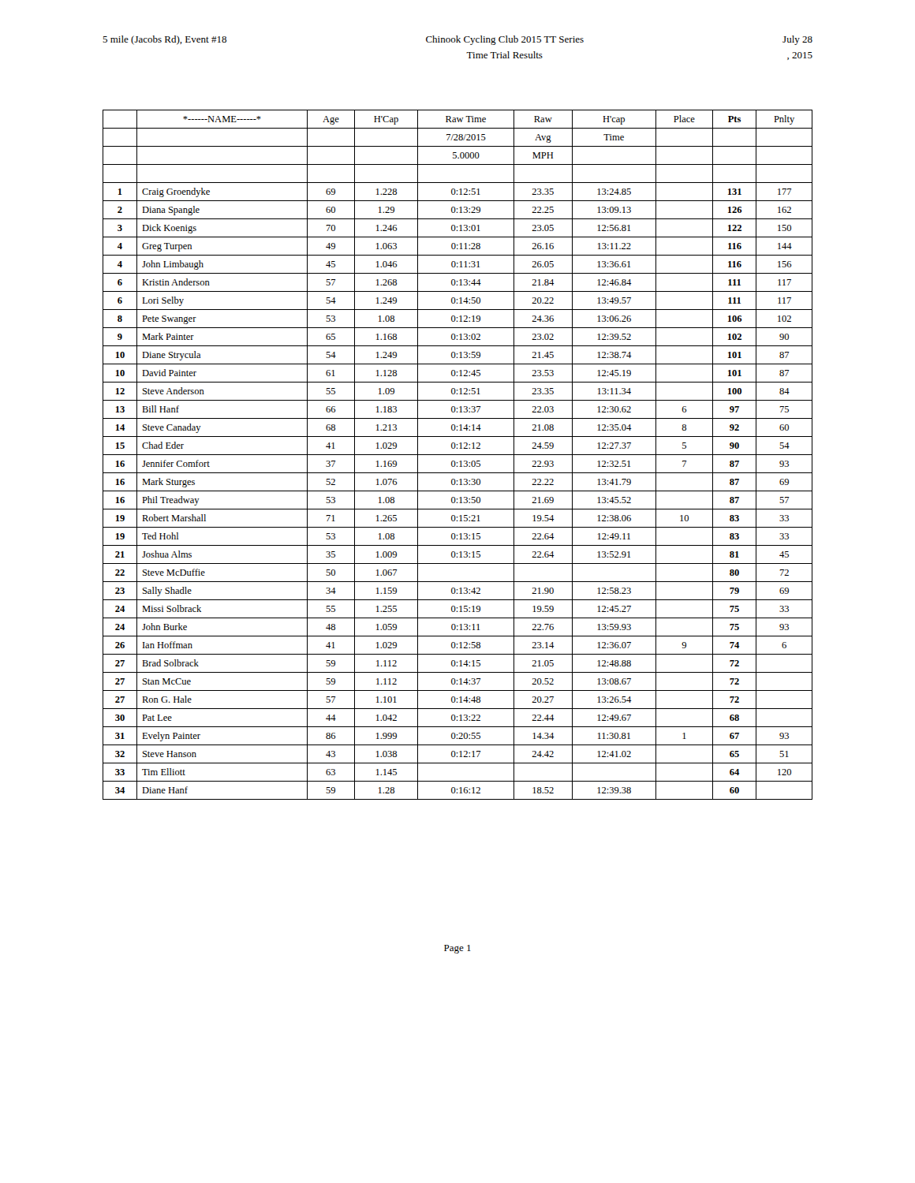5 mile (Jacobs Rd), Event #18
Chinook Cycling Club 2015 TT Series
Time Trial Results
July 28
, 2015
| | *------NAME------* | Age | H'Cap | Raw Time | Raw | H'cap | Place | Pts | Pnlty |
| --- | --- | --- | --- | --- | --- | --- | --- | --- | --- |
| | | | | 7/28/2015 | Avg | Time | | | |
| | | | | 5.0000 | MPH | | | | |
| 1 | Craig Groendyke | 69 | 1.228 | 0:12:51 | 23.35 | 13:24.85 | | 131 | 177 |
| 2 | Diana Spangle | 60 | 1.29 | 0:13:29 | 22.25 | 13:09.13 | | 126 | 162 |
| 3 | Dick Koenigs | 70 | 1.246 | 0:13:01 | 23.05 | 12:56.81 | | 122 | 150 |
| 4 | Greg Turpen | 49 | 1.063 | 0:11:28 | 26.16 | 13:11.22 | | 116 | 144 |
| 4 | John Limbaugh | 45 | 1.046 | 0:11:31 | 26.05 | 13:36.61 | | 116 | 156 |
| 6 | Kristin Anderson | 57 | 1.268 | 0:13:44 | 21.84 | 12:46.84 | | 111 | 117 |
| 6 | Lori Selby | 54 | 1.249 | 0:14:50 | 20.22 | 13:49.57 | | 111 | 117 |
| 8 | Pete Swanger | 53 | 1.08 | 0:12:19 | 24.36 | 13:06.26 | | 106 | 102 |
| 9 | Mark Painter | 65 | 1.168 | 0:13:02 | 23.02 | 12:39.52 | | 102 | 90 |
| 10 | Diane Strycula | 54 | 1.249 | 0:13:59 | 21.45 | 12:38.74 | | 101 | 87 |
| 10 | David Painter | 61 | 1.128 | 0:12:45 | 23.53 | 12:45.19 | | 101 | 87 |
| 12 | Steve Anderson | 55 | 1.09 | 0:12:51 | 23.35 | 13:11.34 | | 100 | 84 |
| 13 | Bill Hanf | 66 | 1.183 | 0:13:37 | 22.03 | 12:30.62 | 6 | 97 | 75 |
| 14 | Steve Canaday | 68 | 1.213 | 0:14:14 | 21.08 | 12:35.04 | 8 | 92 | 60 |
| 15 | Chad Eder | 41 | 1.029 | 0:12:12 | 24.59 | 12:27.37 | 5 | 90 | 54 |
| 16 | Jennifer Comfort | 37 | 1.169 | 0:13:05 | 22.93 | 12:32.51 | 7 | 87 | 93 |
| 16 | Mark Sturges | 52 | 1.076 | 0:13:30 | 22.22 | 13:41.79 | | 87 | 69 |
| 16 | Phil Treadway | 53 | 1.08 | 0:13:50 | 21.69 | 13:45.52 | | 87 | 57 |
| 19 | Robert Marshall | 71 | 1.265 | 0:15:21 | 19.54 | 12:38.06 | 10 | 83 | 33 |
| 19 | Ted Hohl | 53 | 1.08 | 0:13:15 | 22.64 | 12:49.11 | | 83 | 33 |
| 21 | Joshua Alms | 35 | 1.009 | 0:13:15 | 22.64 | 13:52.91 | | 81 | 45 |
| 22 | Steve McDuffie | 50 | 1.067 | | | | | 80 | 72 |
| 23 | Sally Shadle | 34 | 1.159 | 0:13:42 | 21.90 | 12:58.23 | | 79 | 69 |
| 24 | Missi Solbrack | 55 | 1.255 | 0:15:19 | 19.59 | 12:45.27 | | 75 | 33 |
| 24 | John Burke | 48 | 1.059 | 0:13:11 | 22.76 | 13:59.93 | | 75 | 93 |
| 26 | Ian Hoffman | 41 | 1.029 | 0:12:58 | 23.14 | 12:36.07 | 9 | 74 | 6 |
| 27 | Brad Solbrack | 59 | 1.112 | 0:14:15 | 21.05 | 12:48.88 | | 72 | |
| 27 | Stan McCue | 59 | 1.112 | 0:14:37 | 20.52 | 13:08.67 | | 72 | |
| 27 | Ron G. Hale | 57 | 1.101 | 0:14:48 | 20.27 | 13:26.54 | | 72 | |
| 30 | Pat Lee | 44 | 1.042 | 0:13:22 | 22.44 | 12:49.67 | | 68 | |
| 31 | Evelyn Painter | 86 | 1.999 | 0:20:55 | 14.34 | 11:30.81 | 1 | 67 | 93 |
| 32 | Steve Hanson | 43 | 1.038 | 0:12:17 | 24.42 | 12:41.02 | | 65 | 51 |
| 33 | Tim Elliott | 63 | 1.145 | | | | | 64 | 120 |
| 34 | Diane Hanf | 59 | 1.28 | 0:16:12 | 18.52 | 12:39.38 | | 60 | |
Page 1